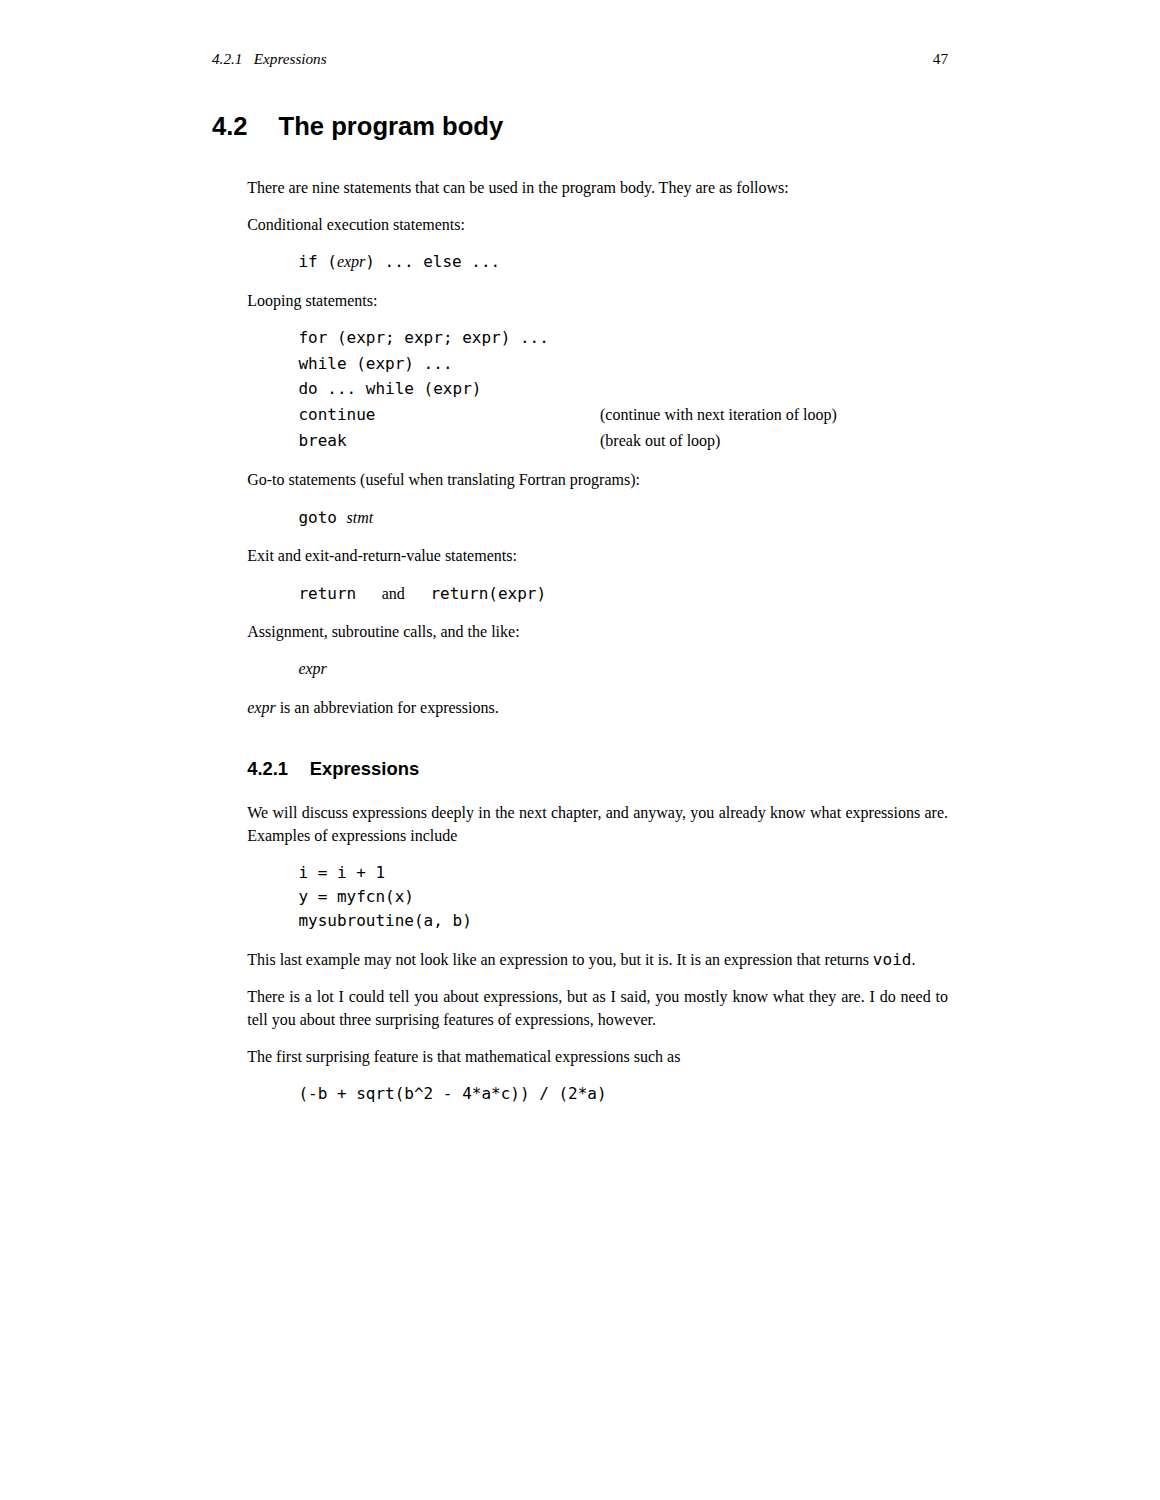4.2.1 Expressions 47
4.2 The program body
There are nine statements that can be used in the program body. They are as follows:
Conditional execution statements:
if (expr) ... else ...
Looping statements:
| for ( expr ; expr ; expr ) ... | |
| while ( expr ) ... | |
| do ... while ( expr ) | |
| continue | (continue with next iteration of loop) |
| break | (break out of loop) |
Go-to statements (useful when translating Fortran programs):
goto stmt
Exit and exit-and-return-value statements:
return and return(expr)
Assignment, subroutine calls, and the like:
expr
expr is an abbreviation for expressions.
4.2.1 Expressions
We will discuss expressions deeply in the next chapter, and anyway, you already know what expressions are. Examples of expressions include
i = i + 1
y = myfcn(x)
mysubroutine(a, b)
This last example may not look like an expression to you, but it is. It is an expression that returns void.
There is a lot I could tell you about expressions, but as I said, you mostly know what they are. I do need to tell you about three surprising features of expressions, however.
The first surprising feature is that mathematical expressions such as
(-b + sqrt(b^2 - 4*a*c)) / (2*a)